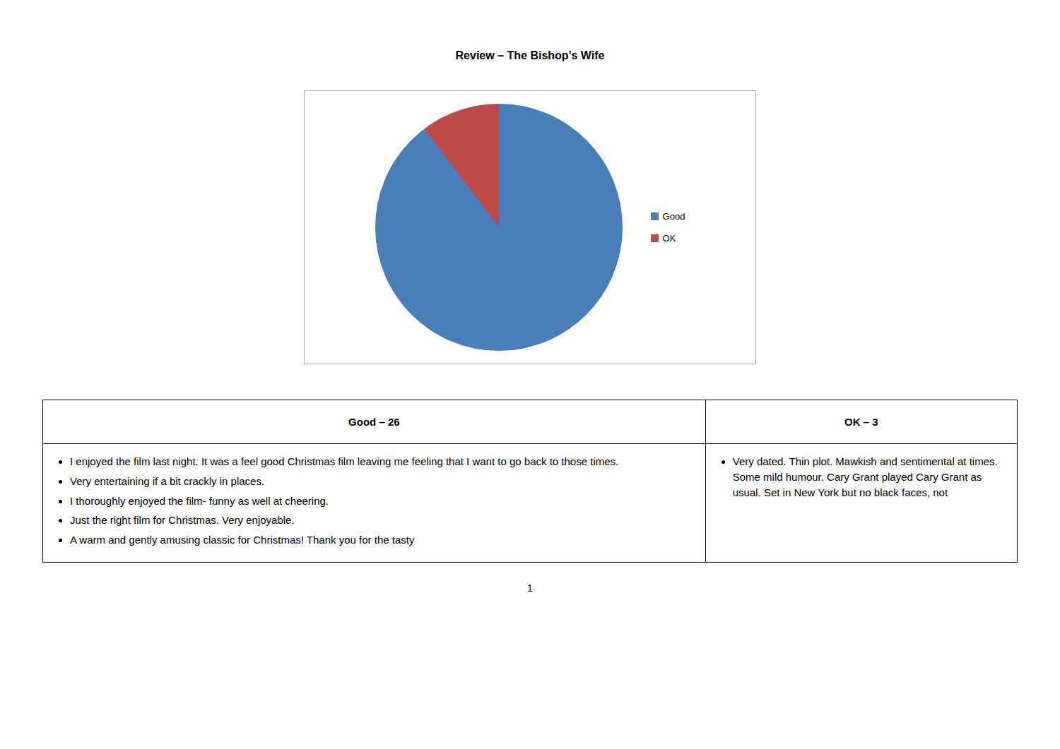Review – The Bishop’s Wife
Good
OK
| Good – 26 | OK – 3 |
| --- | --- |
| I enjoyed the film last night. It was a feel good Christmas film leaving me feeling that I want to go back to those times. Very entertaining if a bit crackly in places. I thoroughly enjoyed the film- funny as well at cheering. Just the right film for Christmas. Very enjoyable. A warm and gently amusing classic for Christmas! Thank you for the tasty | Very dated. Thin plot. Mawkish and sentimental at times. Some mild humour. Cary Grant played Cary Grant as usual. Set in New York but no black faces, not |
1